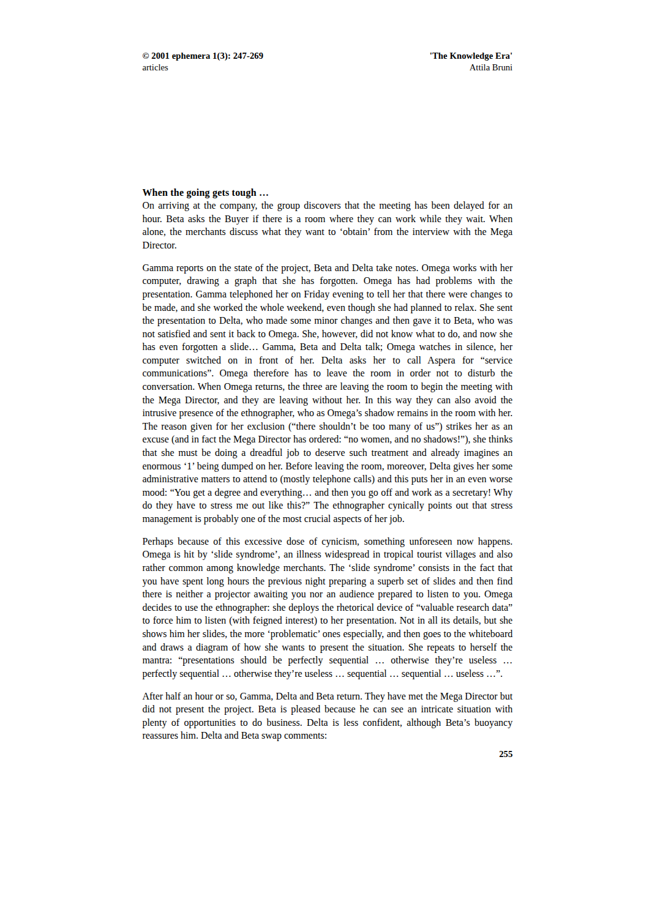| © 2001 ephemera 1(3): 247-269 | 'The Knowledge Era' |
| articles | Attila Bruni |
When the going gets tough …
On arriving at the company, the group discovers that the meeting has been delayed for an hour. Beta asks the Buyer if there is a room where they can work while they wait. When alone, the merchants discuss what they want to ‘obtain’ from the interview with the Mega Director.
Gamma reports on the state of the project, Beta and Delta take notes. Omega works with her computer, drawing a graph that she has forgotten. Omega has had problems with the presentation. Gamma telephoned her on Friday evening to tell her that there were changes to be made, and she worked the whole weekend, even though she had planned to relax. She sent the presentation to Delta, who made some minor changes and then gave it to Beta, who was not satisfied and sent it back to Omega. She, however, did not know what to do, and now she has even forgotten a slide… Gamma, Beta and Delta talk; Omega watches in silence, her computer switched on in front of her. Delta asks her to call Aspera for “service communications”. Omega therefore has to leave the room in order not to disturb the conversation. When Omega returns, the three are leaving the room to begin the meeting with the Mega Director, and they are leaving without her. In this way they can also avoid the intrusive presence of the ethnographer, who as Omega’s shadow remains in the room with her. The reason given for her exclusion (“there shouldn’t be too many of us”) strikes her as an excuse (and in fact the Mega Director has ordered: “no women, and no shadows!”), she thinks that she must be doing a dreadful job to deserve such treatment and already imagines an enormous ‘1’ being dumped on her. Before leaving the room, moreover, Delta gives her some administrative matters to attend to (mostly telephone calls) and this puts her in an even worse mood: “You get a degree and everything… and then you go off and work as a secretary! Why do they have to stress me out like this?” The ethnographer cynically points out that stress management is probably one of the most crucial aspects of her job.
Perhaps because of this excessive dose of cynicism, something unforeseen now happens. Omega is hit by ‘slide syndrome’, an illness widespread in tropical tourist villages and also rather common among knowledge merchants. The ‘slide syndrome’ consists in the fact that you have spent long hours the previous night preparing a superb set of slides and then find there is neither a projector awaiting you nor an audience prepared to listen to you. Omega decides to use the ethnographer: she deploys the rhetorical device of “valuable research data” to force him to listen (with feigned interest) to her presentation. Not in all its details, but she shows him her slides, the more ‘problematic’ ones especially, and then goes to the whiteboard and draws a diagram of how she wants to present the situation. She repeats to herself the mantra: “presentations should be perfectly sequential … otherwise they’re useless … perfectly sequential … otherwise they’re useless … sequential … sequential … useless …”.
After half an hour or so, Gamma, Delta and Beta return. They have met the Mega Director but did not present the project. Beta is pleased because he can see an intricate situation with plenty of opportunities to do business. Delta is less confident, although Beta’s buoyancy reassures him. Delta and Beta swap comments:
255